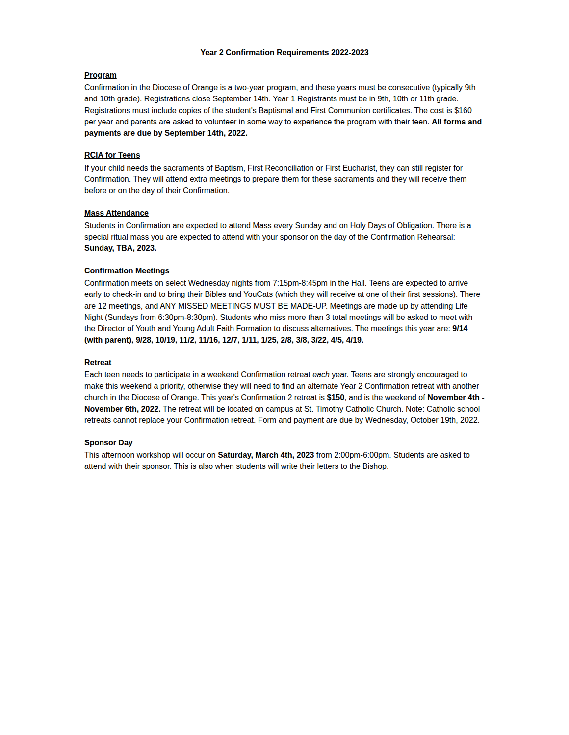Year 2 Confirmation Requirements 2022-2023
Program
Confirmation in the Diocese of Orange is a two-year program, and these years must be consecutive (typically 9th and 10th grade). Registrations close September 14th. Year 1 Registrants must be in 9th, 10th or 11th grade. Registrations must include copies of the student's Baptismal and First Communion certificates. The cost is $160 per year and parents are asked to volunteer in some way to experience the program with their teen. All forms and payments are due by September 14th, 2022.
RCIA for Teens
If your child needs the sacraments of Baptism, First Reconciliation or First Eucharist, they can still register for Confirmation. They will attend extra meetings to prepare them for these sacraments and they will receive them before or on the day of their Confirmation.
Mass Attendance
Students in Confirmation are expected to attend Mass every Sunday and on Holy Days of Obligation. There is a special ritual mass you are expected to attend with your sponsor on the day of the Confirmation Rehearsal: Sunday, TBA, 2023.
Confirmation Meetings
Confirmation meets on select Wednesday nights from 7:15pm-8:45pm in the Hall. Teens are expected to arrive early to check-in and to bring their Bibles and YouCats (which they will receive at one of their first sessions). There are 12 meetings, and ANY MISSED MEETINGS MUST BE MADE-UP. Meetings are made up by attending Life Night (Sundays from 6:30pm-8:30pm). Students who miss more than 3 total meetings will be asked to meet with the Director of Youth and Young Adult Faith Formation to discuss alternatives. The meetings this year are: 9/14 (with parent), 9/28, 10/19, 11/2, 11/16, 12/7, 1/11, 1/25, 2/8, 3/8, 3/22, 4/5, 4/19.
Retreat
Each teen needs to participate in a weekend Confirmation retreat each year. Teens are strongly encouraged to make this weekend a priority, otherwise they will need to find an alternate Year 2 Confirmation retreat with another church in the Diocese of Orange. This year's Confirmation 2 retreat is $150, and is the weekend of November 4th - November 6th, 2022. The retreat will be located on campus at St. Timothy Catholic Church. Note: Catholic school retreats cannot replace your Confirmation retreat. Form and payment are due by Wednesday, October 19th, 2022.
Sponsor Day
This afternoon workshop will occur on Saturday, March 4th, 2023 from 2:00pm-6:00pm. Students are asked to attend with their sponsor. This is also when students will write their letters to the Bishop.